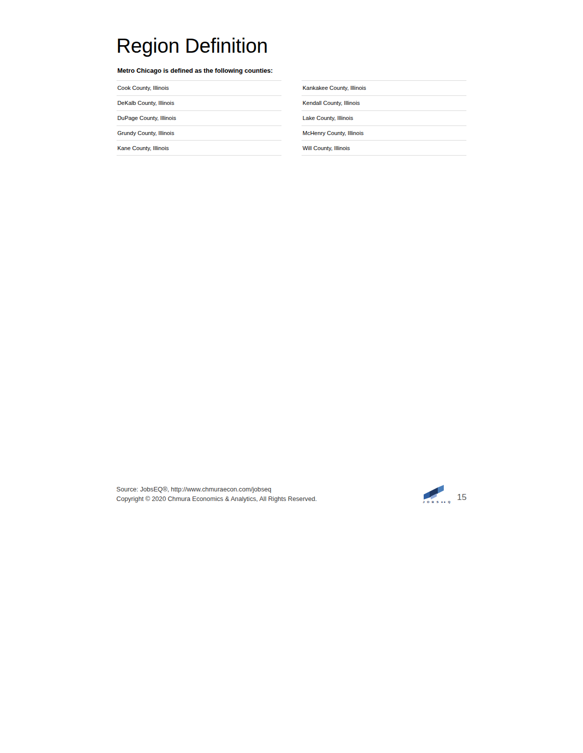Region Definition
Metro Chicago is defined as the following counties:
Cook County, Illinois
DeKalb County, Illinois
DuPage County, Illinois
Grundy County, Illinois
Kane County, Illinois
Kankakee County, Illinois
Kendall County, Illinois
Lake County, Illinois
McHenry County, Illinois
Will County, Illinois
Source: JobsEQ®, http://www.chmuraecon.com/jobseq
Copyright © 2020 Chmura Economics & Analytics, All Rights Reserved.
J O B S ●● Q
15